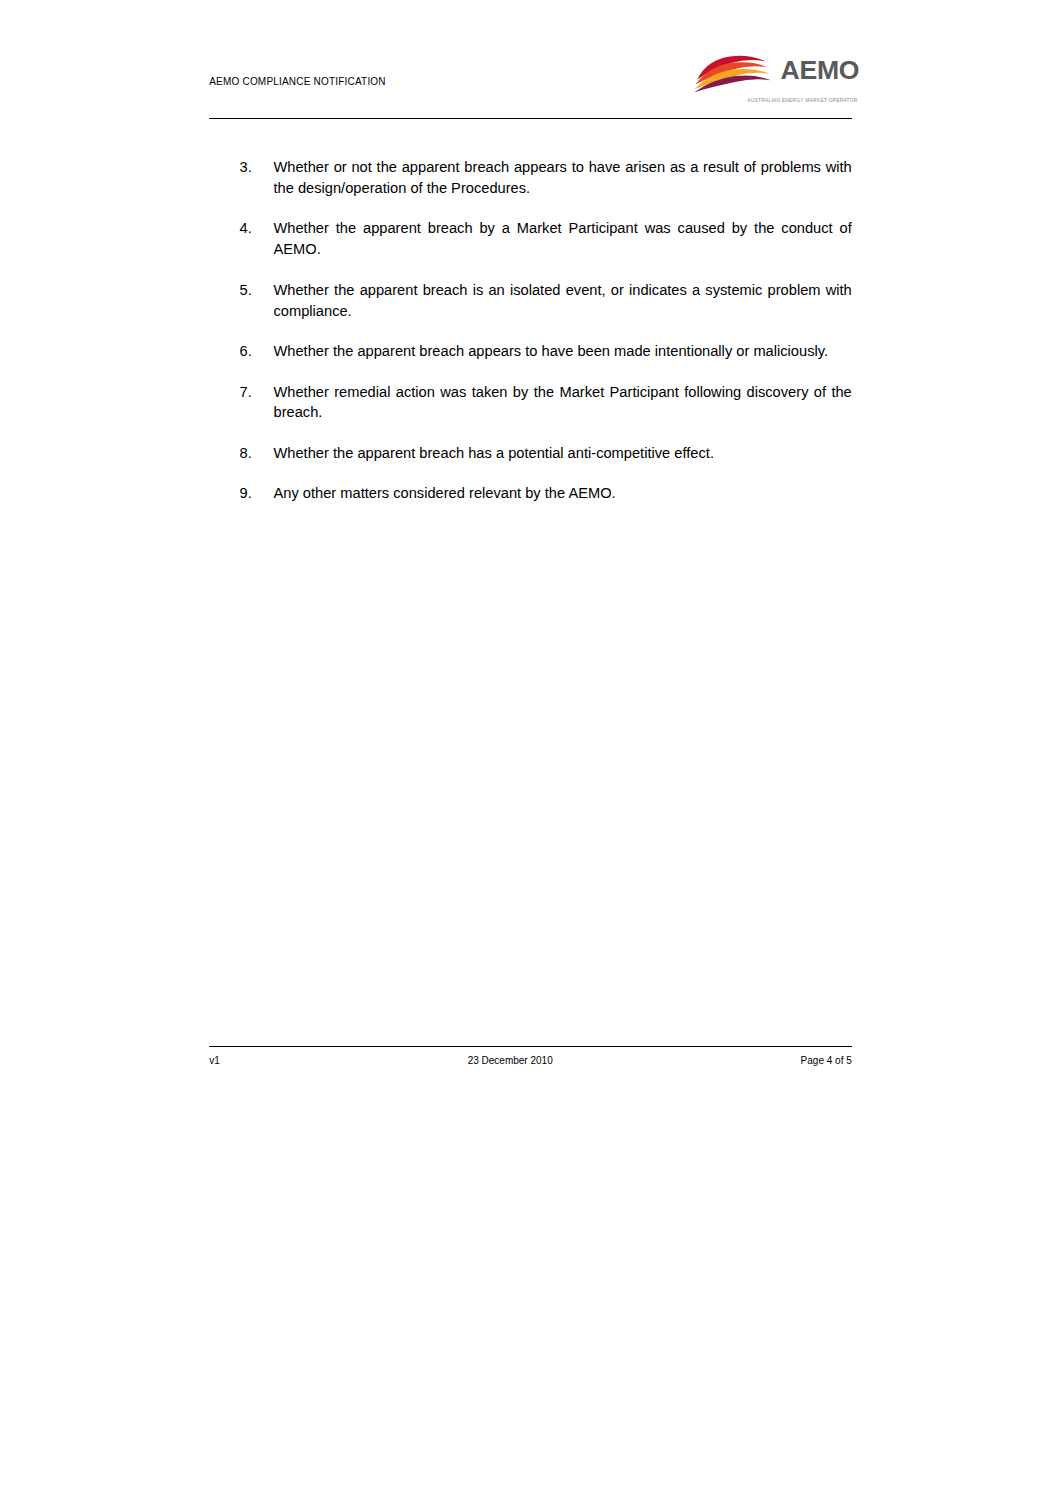AEMO COMPLIANCE NOTIFICATION
AEMO
AUSTRALIAN ENERGY MARKET OPERATOR
Whether or not the apparent breach appears to have arisen as a result of problems with the design/operation of the Procedures.
Whether the apparent breach by a Market Participant was caused by the conduct of AEMO.
Whether the apparent breach is an isolated event, or indicates a systemic problem with compliance.
Whether the apparent breach appears to have been made intentionally or maliciously.
Whether remedial action was taken by the Market Participant following discovery of the breach.
Whether the apparent breach has a potential anti-competitive effect.
Any other matters considered relevant by the AEMO.
v1
23 December 2010
Page 4 of 5